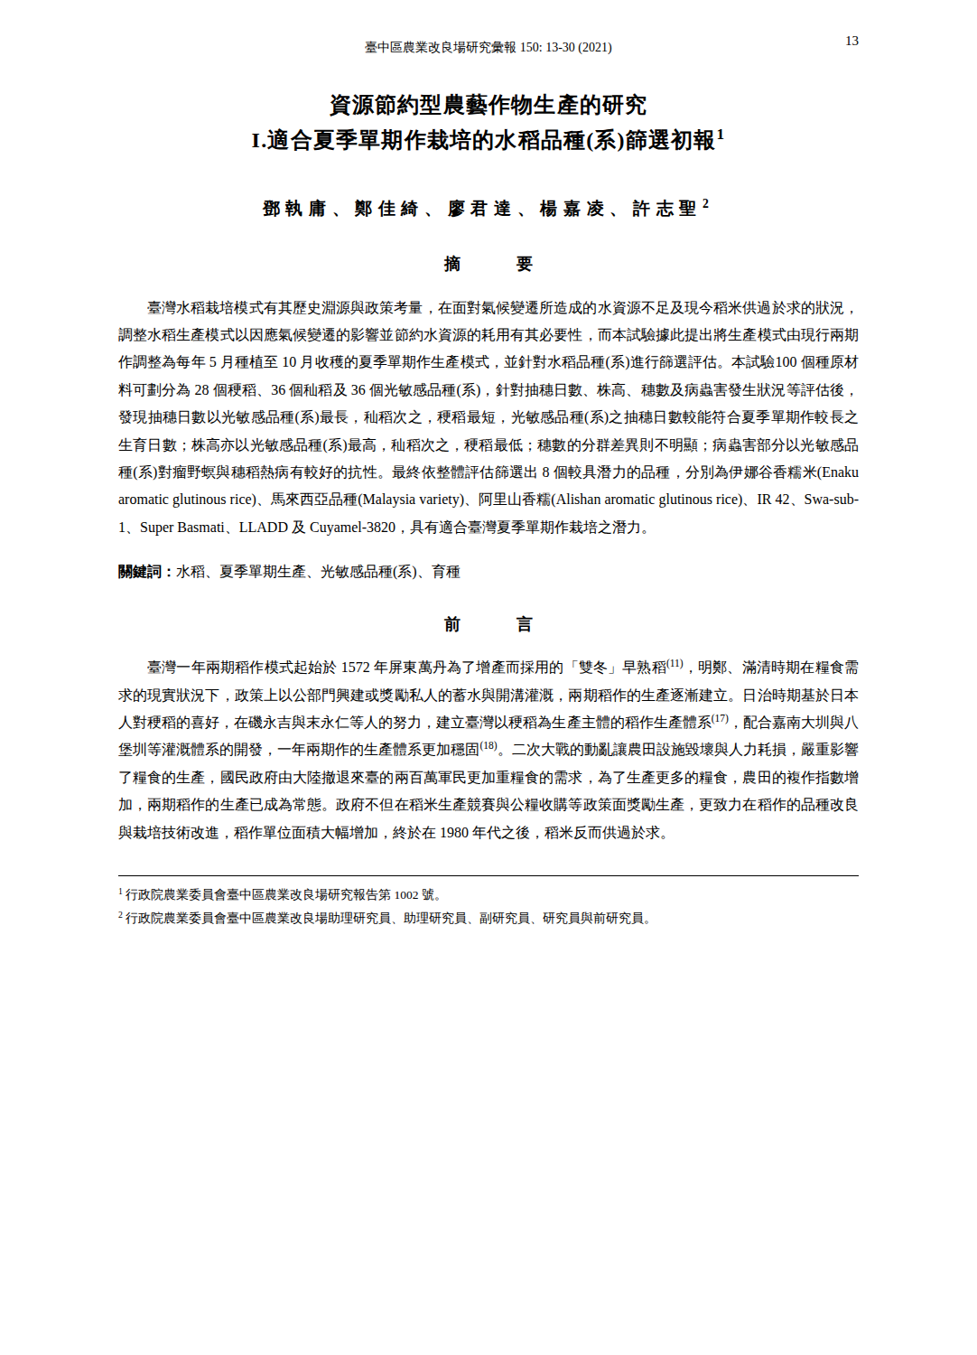臺中區農業改良場研究彙報 150: 13-30 (2021) 13
資源節約型農藝作物生產的研究I.適合夏季單期作栽培的水稻品種(系)篩選初報1
鄧執庸、鄭佳綺、廖君達、楊嘉凌、許志聖2
摘　要
臺灣水稻栽培模式有其歷史淵源與政策考量，在面對氣候變遷所造成的水資源不足及現今稻米供過於求的狀況，調整水稻生產模式以因應氣候變遷的影響並節約水資源的耗用有其必要性，而本試驗據此提出將生產模式由現行兩期作調整為每年 5 月種植至 10 月收穫的夏季單期作生產模式，並針對水稻品種(系)進行篩選評估。本試驗100 個種原材料可劃分為 28 個稉稻、36 個秈稻及 36 個光敏感品種(系)，針對抽穗日數、株高、穗數及病蟲害發生狀況等評估後，發現抽穗日數以光敏感品種(系)最長，秈稻次之，稉稻最短，光敏感品種(系)之抽穗日數較能符合夏季單期作較長之生育日數；株高亦以光敏感品種(系)最高，秈稻次之，稉稻最低；穗數的分群差異則不明顯；病蟲害部分以光敏感品種(系)對瘤野螟與穗稻熱病有較好的抗性。最終依整體評估篩選出 8 個較具潛力的品種，分別為伊娜谷香糯米(Enaku aromatic glutinous rice)、馬來西亞品種(Malaysia variety)、阿里山香糯(Alishan aromatic glutinous rice)、IR 42、Swa-sub-1、Super Basmati、LLADD 及 Cuyamel-3820，具有適合臺灣夏季單期作栽培之潛力。
關鍵詞：水稻、夏季單期生產、光敏感品種(系)、育種
前　言
臺灣一年兩期稻作模式起始於 1572 年屏東萬丹為了增產而採用的「雙冬」早熟稻(11)，明鄭、滿清時期在糧食需求的現實狀況下，政策上以公部門興建或獎勵私人的蓄水與開溝灌溉，兩期稻作的生產逐漸建立。日治時期基於日本人對稉稻的喜好，在磯永吉與末永仁等人的努力，建立臺灣以稉稻為生產主體的稻作生產體系(17)，配合嘉南大圳與八堡圳等灌溉體系的開發，一年兩期作的生產體系更加穩固(18)。二次大戰的動亂讓農田設施毀壞與人力耗損，嚴重影響了糧食的生產，國民政府由大陸撤退來臺的兩百萬軍民更加重糧食的需求，為了生產更多的糧食，農田的複作指數增加，兩期稻作的生產已成為常態。政府不但在稻米生產競賽與公糧收購等政策面獎勵生產，更致力在稻作的品種改良與栽培技術改進，稻作單位面積大幅增加，終於在 1980 年代之後，稻米反而供過於求。
1 行政院農業委員會臺中區農業改良場研究報告第 1002 號。
2 行政院農業委員會臺中區農業改良場助理研究員、助理研究員、副研究員、研究員與前研究員。